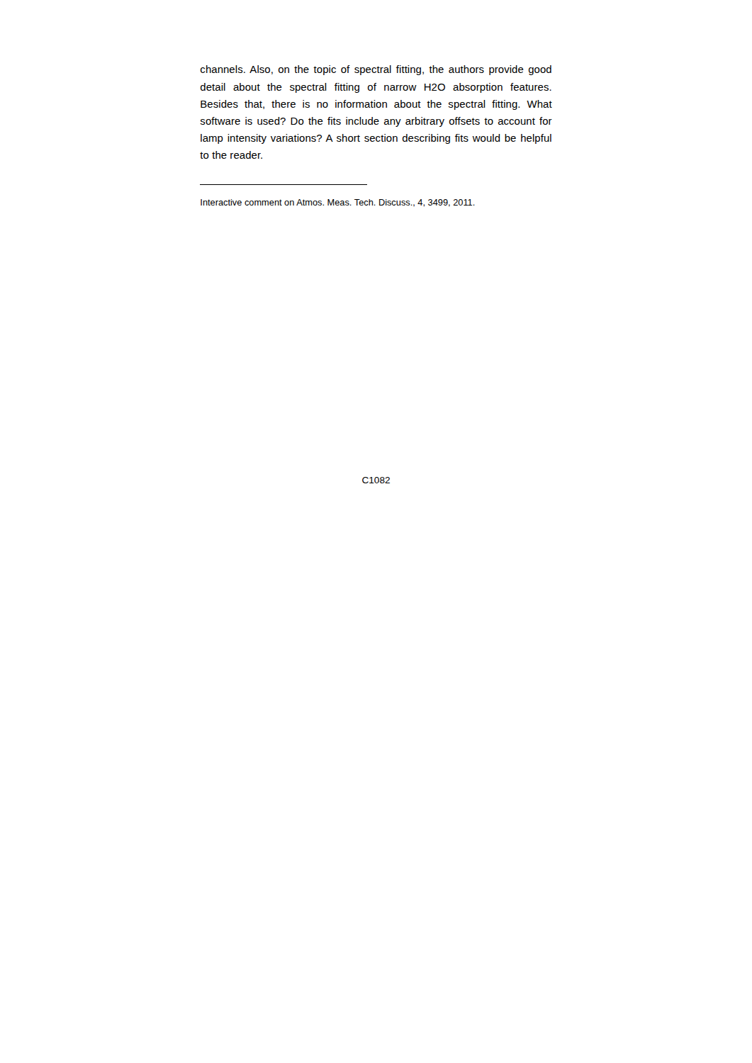channels. Also, on the topic of spectral fitting, the authors provide good detail about the spectral fitting of narrow H2O absorption features. Besides that, there is no information about the spectral fitting. What software is used? Do the fits include any arbitrary offsets to account for lamp intensity variations? A short section describing fits would be helpful to the reader.
Interactive comment on Atmos. Meas. Tech. Discuss., 4, 3499, 2011.
C1082